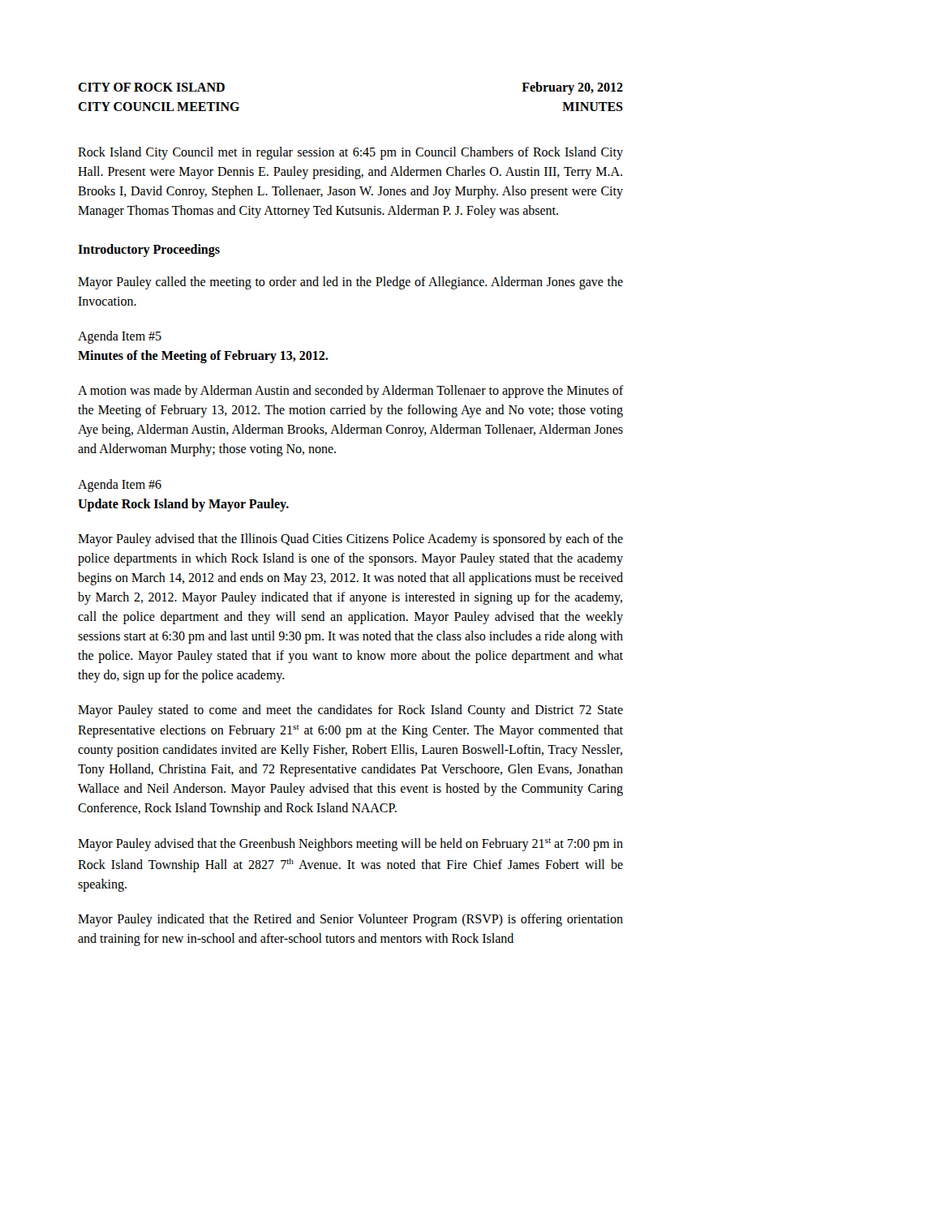CITY OF ROCK ISLAND
CITY COUNCIL MEETING
February 20, 2012
MINUTES
Rock Island City Council met in regular session at 6:45 pm in Council Chambers of Rock Island City Hall. Present were Mayor Dennis E. Pauley presiding, and Aldermen Charles O. Austin III, Terry M.A. Brooks I, David Conroy, Stephen L. Tollenaer, Jason W. Jones and Joy Murphy. Also present were City Manager Thomas Thomas and City Attorney Ted Kutsunis. Alderman P. J. Foley was absent.
Introductory Proceedings
Mayor Pauley called the meeting to order and led in the Pledge of Allegiance. Alderman Jones gave the Invocation.
Agenda Item #5
Minutes of the Meeting of February 13, 2012.
A motion was made by Alderman Austin and seconded by Alderman Tollenaer to approve the Minutes of the Meeting of February 13, 2012. The motion carried by the following Aye and No vote; those voting Aye being, Alderman Austin, Alderman Brooks, Alderman Conroy, Alderman Tollenaer, Alderman Jones and Alderwoman Murphy; those voting No, none.
Agenda Item #6
Update Rock Island by Mayor Pauley.
Mayor Pauley advised that the Illinois Quad Cities Citizens Police Academy is sponsored by each of the police departments in which Rock Island is one of the sponsors. Mayor Pauley stated that the academy begins on March 14, 2012 and ends on May 23, 2012. It was noted that all applications must be received by March 2, 2012. Mayor Pauley indicated that if anyone is interested in signing up for the academy, call the police department and they will send an application. Mayor Pauley advised that the weekly sessions start at 6:30 pm and last until 9:30 pm. It was noted that the class also includes a ride along with the police. Mayor Pauley stated that if you want to know more about the police department and what they do, sign up for the police academy.
Mayor Pauley stated to come and meet the candidates for Rock Island County and District 72 State Representative elections on February 21st at 6:00 pm at the King Center. The Mayor commented that county position candidates invited are Kelly Fisher, Robert Ellis, Lauren Boswell-Loftin, Tracy Nessler, Tony Holland, Christina Fait, and 72 Representative candidates Pat Verschoore, Glen Evans, Jonathan Wallace and Neil Anderson. Mayor Pauley advised that this event is hosted by the Community Caring Conference, Rock Island Township and Rock Island NAACP.
Mayor Pauley advised that the Greenbush Neighbors meeting will be held on February 21st at 7:00 pm in Rock Island Township Hall at 2827 7th Avenue. It was noted that Fire Chief James Fobert will be speaking.
Mayor Pauley indicated that the Retired and Senior Volunteer Program (RSVP) is offering orientation and training for new in-school and after-school tutors and mentors with Rock Island